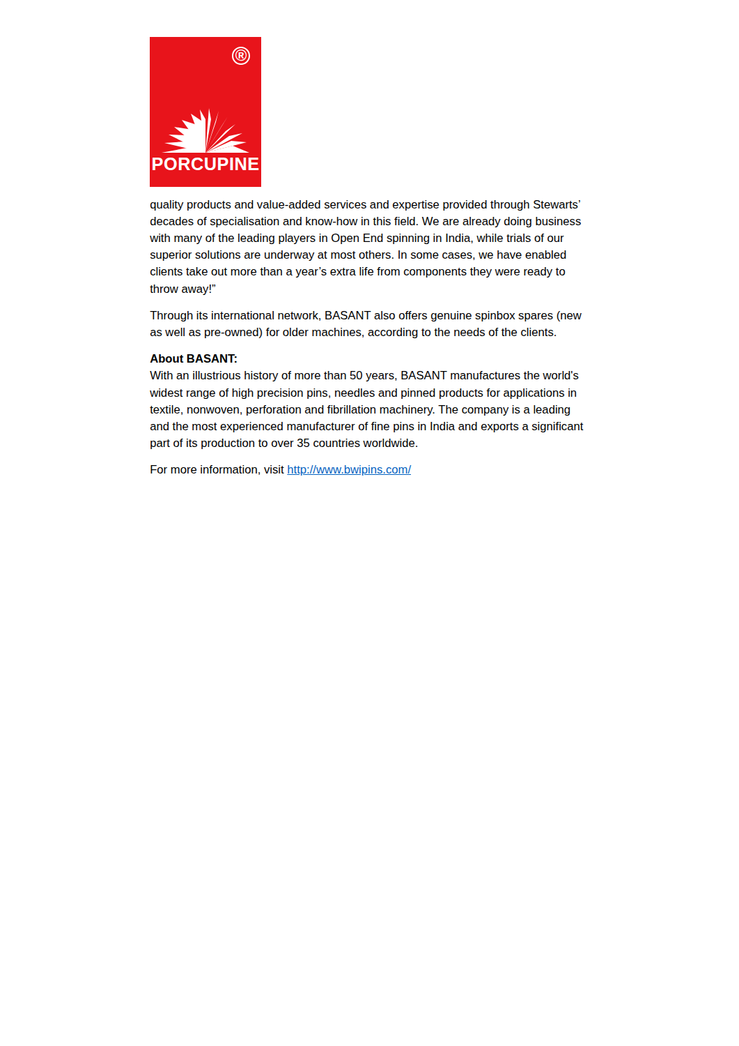®
PORCUPINE
quality products and value-added services and expertise provided through Stewarts’ decades of specialisation and know-how in this field. We are already doing business with many of the leading players in Open End spinning in India, while trials of our superior solutions are underway at most others. In some cases, we have enabled clients take out more than a year’s extra life from components they were ready to throw away!”
Through its international network, BASANT also offers genuine spinbox spares (new as well as pre-owned) for older machines, according to the needs of the clients.
About BASANT:
With an illustrious history of more than 50 years, BASANT manufactures the world's widest range of high precision pins, needles and pinned products for applications in textile, nonwoven, perforation and fibrillation machinery. The company is a leading and the most experienced manufacturer of fine pins in India and exports a significant part of its production to over 35 countries worldwide.
For more information, visit http://www.bwipins.com/